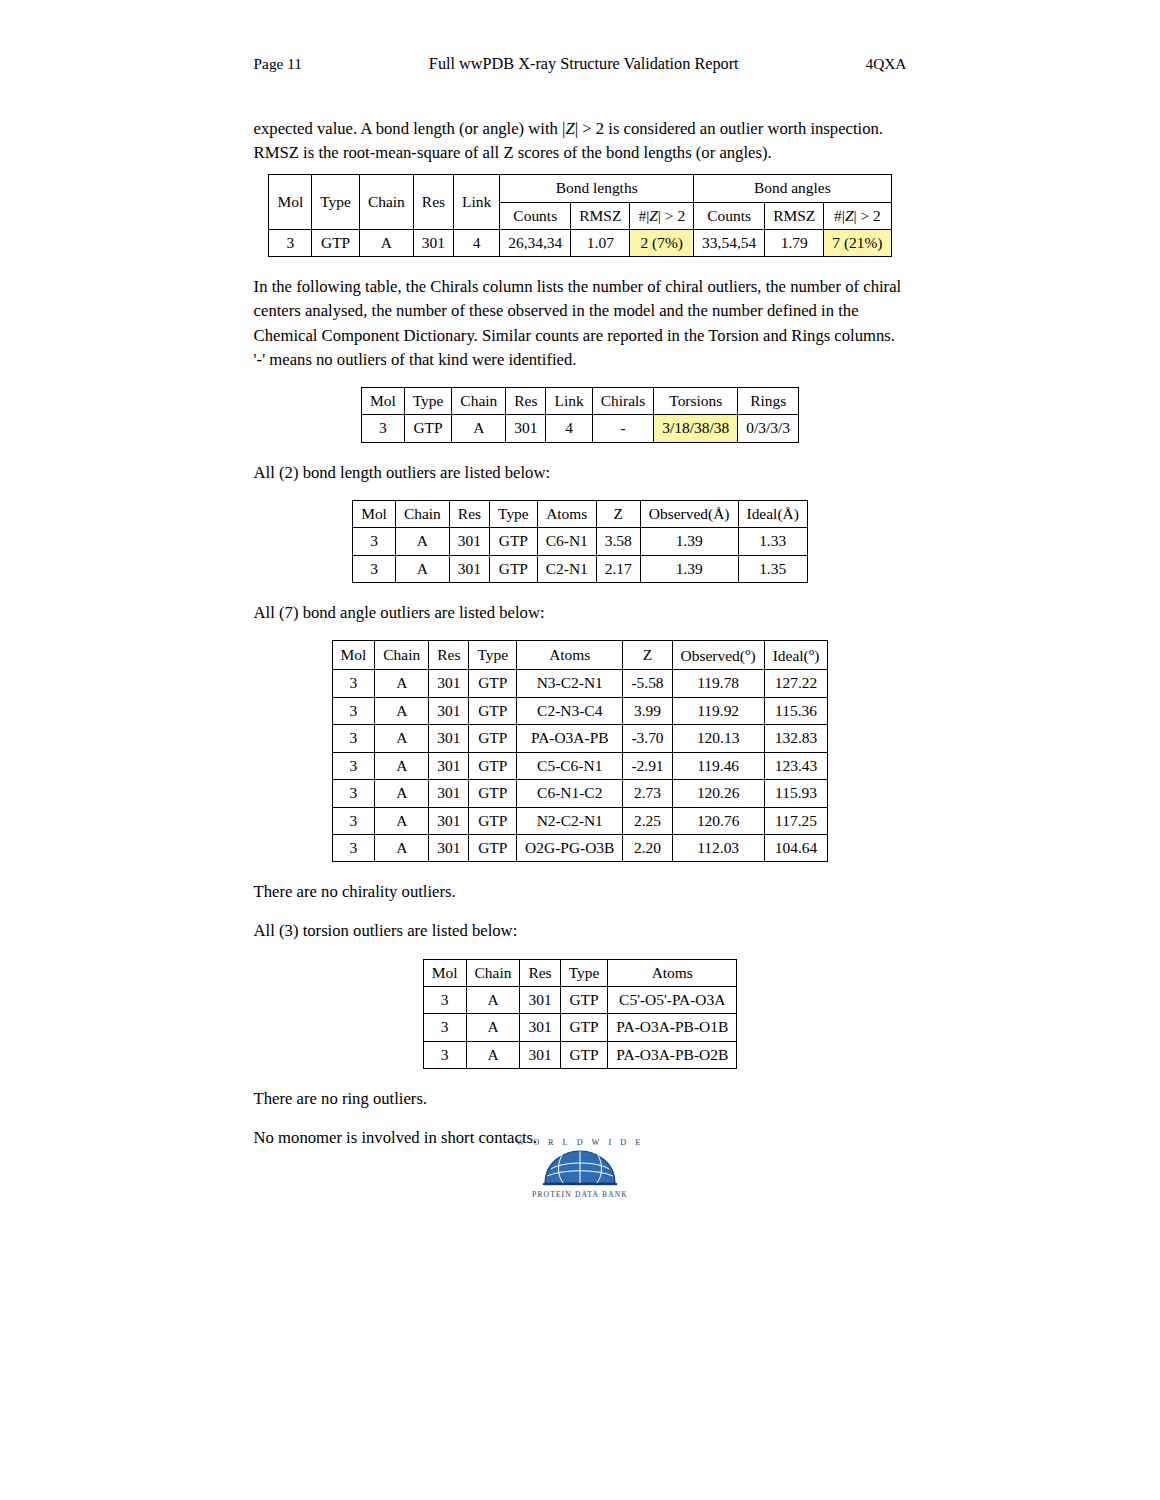Page 11
Full wwPDB X-ray Structure Validation Report
4QXA
expected value. A bond length (or angle) with |Z| > 2 is considered an outlier worth inspection. RMSZ is the root-mean-square of all Z scores of the bond lengths (or angles).
| Mol | Type | Chain | Res | Link | Bond lengths | Bond angles |
| --- | --- | --- | --- | --- | --- | --- |
| Counts | RMSZ | #/ Z / > 2 | Counts | RMSZ | #/ Z / > 2 |
| 3 | GTP | A | 301 | 4 | 26,34,34 | 1.07 | 2 (7%) | 33,54,54 | 1.79 | 7 (21%) |
In the following table, the Chirals column lists the number of chiral outliers, the number of chiral centers analysed, the number of these observed in the model and the number defined in the Chemical Component Dictionary. Similar counts are reported in the Torsion and Rings columns. '-' means no outliers of that kind were identified.
| Mol | Type | Chain | Res | Link | Chirals | Torsions | Rings |
| --- | --- | --- | --- | --- | --- | --- | --- |
| 3 | GTP | A | 301 | 4 | - | 3/18/38/38 | 0/3/3/3 |
All (2) bond length outliers are listed below:
| Mol | Chain | Res | Type | Atoms | Z | Observed(Å) | Ideal(Å) |
| --- | --- | --- | --- | --- | --- | --- | --- |
| 3 | A | 301 | GTP | C6-N1 | 3.58 | 1.39 | 1.33 |
| 3 | A | 301 | GTP | C2-N1 | 2.17 | 1.39 | 1.35 |
All (7) bond angle outliers are listed below:
| Mol | Chain | Res | Type | Atoms | Z | Observed( o ) | Ideal( o ) |
| --- | --- | --- | --- | --- | --- | --- | --- |
| 3 | A | 301 | GTP | N3-C2-N1 | -5.58 | 119.78 | 127.22 |
| 3 | A | 301 | GTP | C2-N3-C4 | 3.99 | 119.92 | 115.36 |
| 3 | A | 301 | GTP | PA-O3A-PB | -3.70 | 120.13 | 132.83 |
| 3 | A | 301 | GTP | C5-C6-N1 | -2.91 | 119.46 | 123.43 |
| 3 | A | 301 | GTP | C6-N1-C2 | 2.73 | 120.26 | 115.93 |
| 3 | A | 301 | GTP | N2-C2-N1 | 2.25 | 120.76 | 117.25 |
| 3 | A | 301 | GTP | O2G-PG-O3B | 2.20 | 112.03 | 104.64 |
There are no chirality outliers.
All (3) torsion outliers are listed below:
| Mol | Chain | Res | Type | Atoms |
| --- | --- | --- | --- | --- |
| 3 | A | 301 | GTP | C5'-O5'-PA-O3A |
| 3 | A | 301 | GTP | PA-O3A-PB-O1B |
| 3 | A | 301 | GTP | PA-O3A-PB-O2B |
There are no ring outliers.
No monomer is involved in short contacts.
W O R L D W I D E
PROTEIN DATA BANK